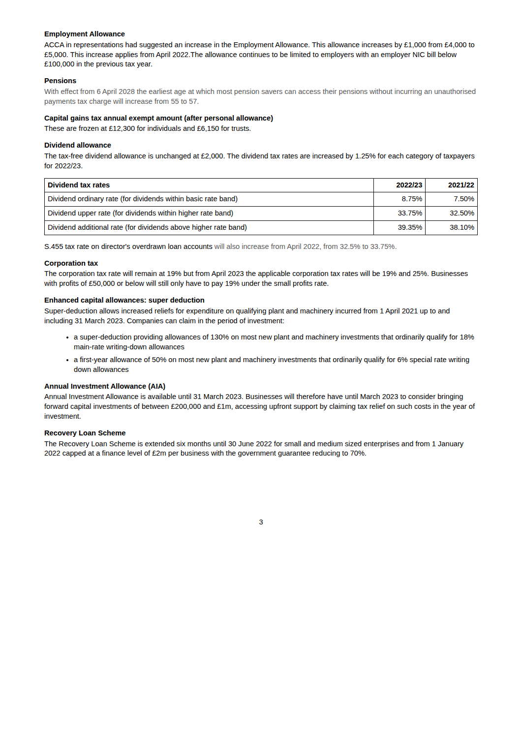Employment Allowance
ACCA in representations had suggested an increase in the Employment Allowance. This allowance increases by £1,000 from £4,000 to £5,000. This increase applies from April 2022.The allowance continues to be limited to employers with an employer NIC bill below £100,000 in the previous tax year.
Pensions
With effect from 6 April 2028 the earliest age at which most pension savers can access their pensions without incurring an unauthorised payments tax charge will increase from 55 to 57.
Capital gains tax annual exempt amount (after personal allowance)
These are frozen at £12,300 for individuals and £6,150 for trusts.
Dividend allowance
The tax-free dividend allowance is unchanged at £2,000. The dividend tax rates are increased by 1.25% for each category of taxpayers for 2022/23.
| Dividend tax rates | 2022/23 | 2021/22 |
| --- | --- | --- |
| Dividend ordinary rate (for dividends within basic rate band) | 8.75% | 7.50% |
| Dividend upper rate (for dividends within higher rate band) | 33.75% | 32.50% |
| Dividend additional rate (for dividends above higher rate band) | 39.35% | 38.10% |
S.455 tax rate on director's overdrawn loan accounts will also increase from April 2022, from 32.5% to 33.75%.
Corporation tax
The corporation tax rate will remain at 19% but from April 2023 the applicable corporation tax rates will be 19% and 25%. Businesses with profits of £50,000 or below will still only have to pay 19% under the small profits rate.
Enhanced capital allowances: super deduction
Super-deduction allows increased reliefs for expenditure on qualifying plant and machinery incurred from 1 April 2021 up to and including 31 March 2023. Companies can claim in the period of investment:
a super-deduction providing allowances of 130% on most new plant and machinery investments that ordinarily qualify for 18% main-rate writing-down allowances
a first-year allowance of 50% on most new plant and machinery investments that ordinarily qualify for 6% special rate writing down allowances
Annual Investment Allowance (AIA)
Annual Investment Allowance is available until 31 March 2023. Businesses will therefore have until March 2023 to consider bringing forward capital investments of between £200,000 and £1m, accessing upfront support by claiming tax relief on such costs in the year of investment.
Recovery Loan Scheme
The Recovery Loan Scheme is extended six months until 30 June 2022 for small and medium sized enterprises and from 1 January 2022 capped at a finance level of £2m per business with the government guarantee reducing to 70%.
3